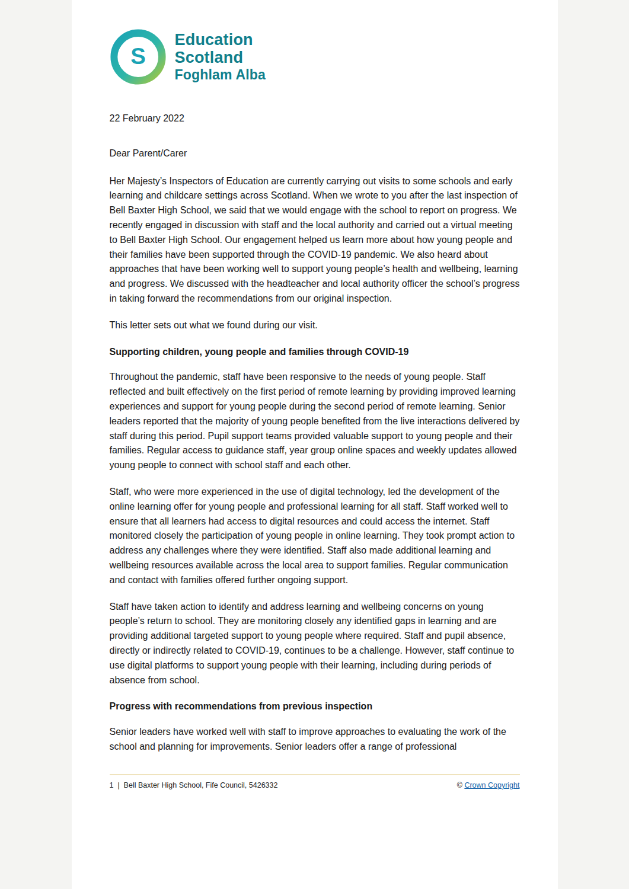S
Education
Scotland Foghlam Alba
22 February 2022
Dear Parent/Carer
Her Majesty’s Inspectors of Education are currently carrying out visits to some schools and early learning and childcare settings across Scotland. When we wrote to you after the last inspection of Bell Baxter High School, we said that we would engage with the school to report on progress. We recently engaged in discussion with staff and the local authority and carried out a virtual meeting to Bell Baxter High School. Our engagement helped us learn more about how young people and their families have been supported through the COVID-19 pandemic. We also heard about approaches that have been working well to support young people’s health and wellbeing, learning and progress. We discussed with the headteacher and local authority officer the school’s progress in taking forward the recommendations from our original inspection.
This letter sets out what we found during our visit.
Supporting children, young people and families through COVID-19
Throughout the pandemic, staff have been responsive to the needs of young people. Staff reflected and built effectively on the first period of remote learning by providing improved learning experiences and support for young people during the second period of remote learning. Senior leaders reported that the majority of young people benefited from the live interactions delivered by staff during this period. Pupil support teams provided valuable support to young people and their families. Regular access to guidance staff, year group online spaces and weekly updates allowed young people to connect with school staff and each other.
Staff, who were more experienced in the use of digital technology, led the development of the online learning offer for young people and professional learning for all staff. Staff worked well to ensure that all learners had access to digital resources and could access the internet. Staff monitored closely the participation of young people in online learning. They took prompt action to address any challenges where they were identified. Staff also made additional learning and wellbeing resources available across the local area to support families. Regular communication and contact with families offered further ongoing support.
Staff have taken action to identify and address learning and wellbeing concerns on young people’s return to school. They are monitoring closely any identified gaps in learning and are providing additional targeted support to young people where required. Staff and pupil absence, directly or indirectly related to COVID-19, continues to be a challenge. However, staff continue to use digital platforms to support young people with their learning, including during periods of absence from school.
Progress with recommendations from previous inspection
Senior leaders have worked well with staff to improve approaches to evaluating the work of the school and planning for improvements. Senior leaders offer a range of professional
1 | Bell Baxter High School, Fife Council, 5426332
© Crown Copyright